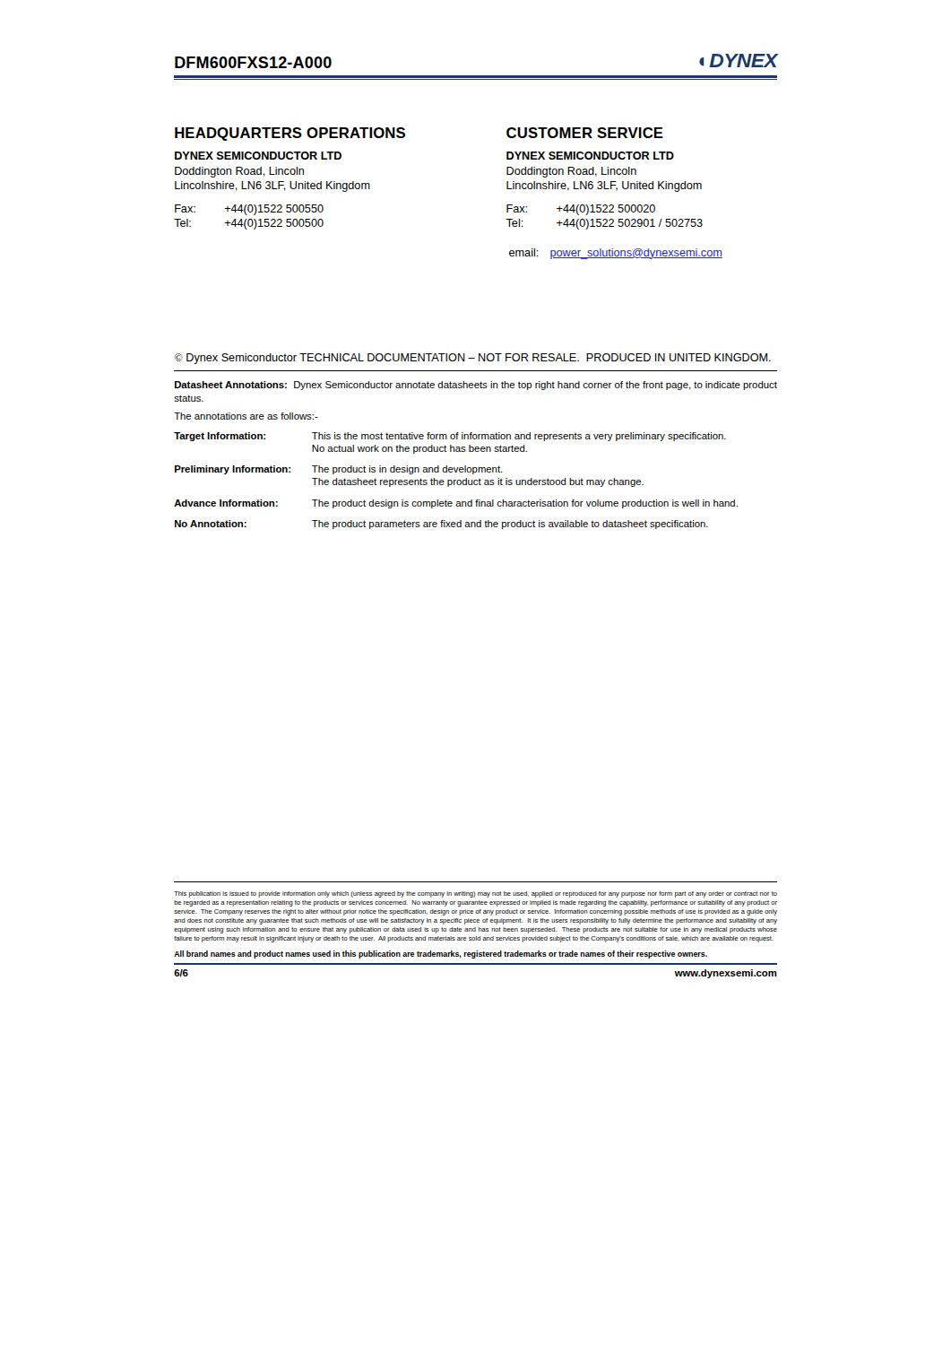DFM600FXS12-A000
◖DYNEX
HEADQUARTERS OPERATIONS
DYNEX SEMICONDUCTOR LTD
Doddington Road, Lincoln
Lincolnshire, LN6 3LF, United Kingdom
| Fax: | +44(0)1522 500550 |
| Tel: | +44(0)1522 500500 |
CUSTOMER SERVICE
DYNEX SEMICONDUCTOR LTD
Doddington Road, Lincoln
Lincolnshire, LN6 3LF, United Kingdom
| Fax: | +44(0)1522 500020 |
| Tel: | +44(0)1522 502901 / 502753 |
| email: | power_solutions@dynexsemi.com |
© Dynex Semiconductor TECHNICAL DOCUMENTATION – NOT FOR RESALE. PRODUCED IN UNITED KINGDOM.
Datasheet Annotations: Dynex Semiconductor annotate datasheets in the top right hand corner of the front page, to indicate product status.
The annotations are as follows:-
| Target Information: | This is the most tentative form of information and represents a very preliminary specification. No actual work on the product has been started. |
| Preliminary Information: | The product is in design and development. The datasheet represents the product as it is understood but may change. |
| Advance Information: | The product design is complete and final characterisation for volume production is well in hand. |
| No Annotation: | The product parameters are fixed and the product is available to datasheet specification. |
This publication is issued to provide information only which (unless agreed by the company in writing) may not be used, applied or reproduced for any purpose nor form part of any order or contract nor to be regarded as a representation relating to the products or services concerned. No warranty or guarantee expressed or implied is made regarding the capability, performance or suitability of any product or service. The Company reserves the right to alter without prior notice the specification, design or price of any product or service. Information concerning possible methods of use is provided as a guide only and does not constitute any guarantee that such methods of use will be satisfactory in a specific piece of equipment. It is the users responsibility to fully determine the performance and suitability of any equipment using such information and to ensure that any publication or data used is up to date and has not been superseded. These products are not suitable for use in any medical products whose failure to perform may result in significant injury or death to the user. All products and materials are sold and services provided subject to the Company's conditions of sale, which are available on request.
All brand names and product names used in this publication are trademarks, registered trademarks or trade names of their respective owners.
6/6
www.dynexsemi.com